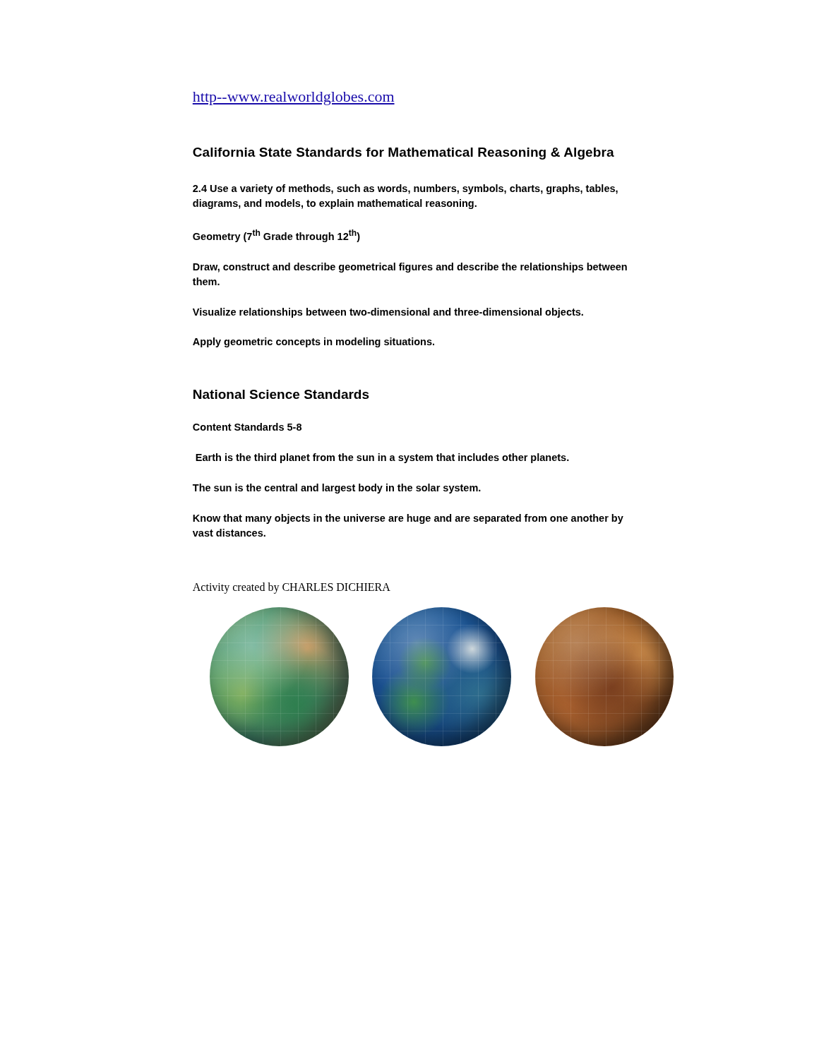http--www.realworldglobes.com
California State Standards for Mathematical Reasoning & Algebra
2.4 Use a variety of methods, such as words, numbers, symbols, charts, graphs, tables, diagrams, and models, to explain mathematical reasoning.
Geometry (7th Grade through 12th)
Draw, construct and describe geometrical figures and describe the relationships between them.
Visualize relationships between two-dimensional and three-dimensional objects.
Apply geometric concepts in modeling situations.
National Science Standards
Content Standards 5-8
Earth is the third planet from the sun in a system that includes other planets.
The sun is the central and largest body in the solar system.
Know that many objects in the universe are huge and are separated from one another by vast distances.
Activity created by CHARLES DICHIERA